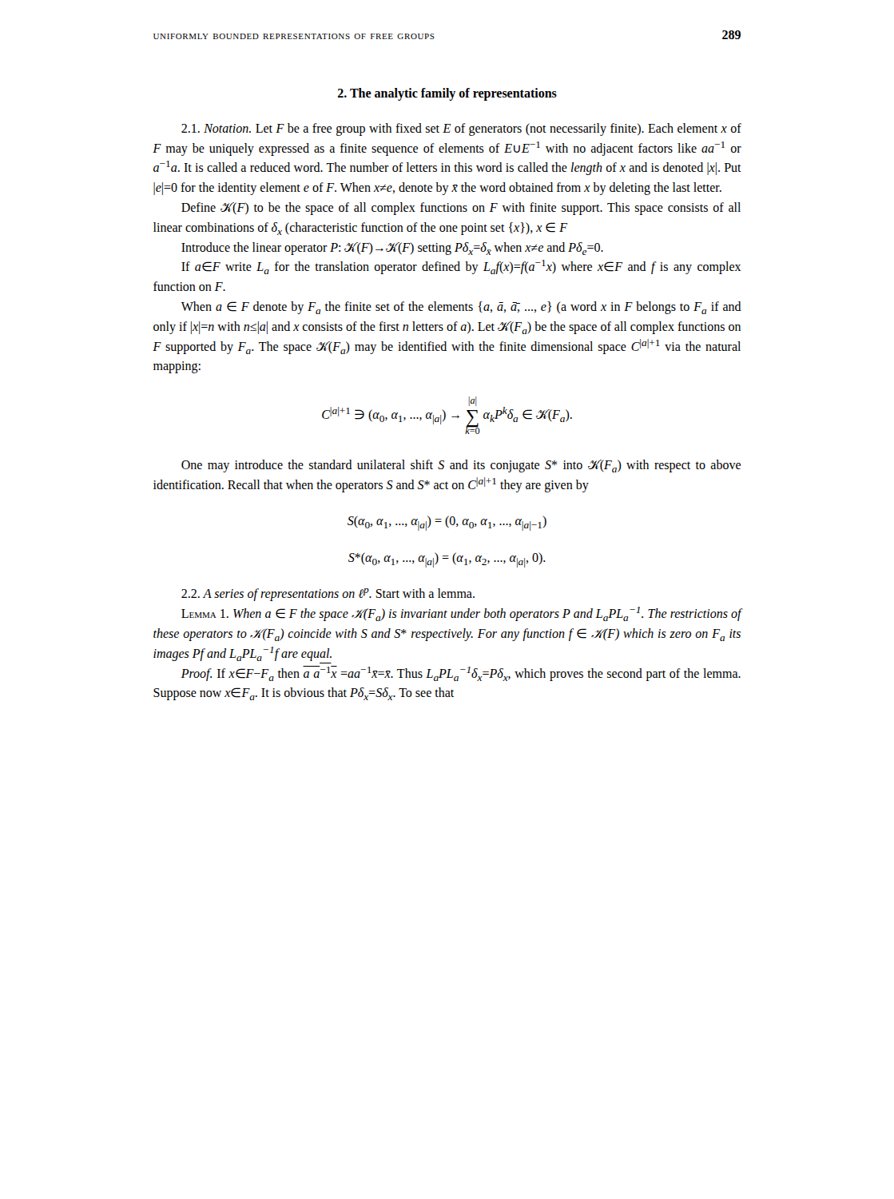uniformly bounded representations of free groups 289
2. The analytic family of representations
2.1. Notation. Let F be a free group with fixed set E of generators (not necessarily finite). Each element x of F may be uniquely expressed as a finite sequence of elements of E∪E−1 with no adjacent factors like aa−1 or a−1a. It is called a reduced word. The number of letters in this word is called the length of x and is denoted |x|. Put |e|=0 for the identity element e of F. When x≠e, denote by x̄ the word obtained from x by deleting the last letter.
Define 𝒦(F) to be the space of all complex functions on F with finite support. This space consists of all linear combinations of δx (characteristic function of the one point set {x}), x ∈ F
Introduce the linear operator P: 𝒦(F)→𝒦(F) setting Pδx=δx̄ when x≠e and Pδe=0.
If a∈F write La for the translation operator defined by Laf(x)=f(a−1x) where x∈F and f is any complex function on F.
When a ∈ F denote by Fa the finite set of the elements {a, ā, ā̄, ..., e} (a word x in F belongs to Fa if and only if |x|=n with n≤|a| and x consists of the first n letters of a). Let 𝒦(Fa) be the space of all complex functions on F supported by Fa. The space 𝒦(Fa) may be identified with the finite dimensional space C|a|+1 via the natural mapping:
C|a|+1 ∋ (α0, α1, ..., α|a|) → |a|∑k=0 αkPkδa ∈ 𝒦(Fa).
One may introduce the standard unilateral shift S and its conjugate S* into 𝒦(Fa) with respect to above identification. Recall that when the operators S and S* act on C|a|+1 they are given by
S(α0, α1, ..., α|a|) = (0, α0, α1, ..., α|a|−1)
S*(α0, α1, ..., α|a|) = (α1, α2, ..., α|a|, 0).
2.2. A series of representations on ℓp. Start with a lemma.
Lemma 1. When a ∈ F the space 𝒦(Fa) is invariant under both operators P and LaPLa−1. The restrictions of these operators to 𝒦(Fa) coincide with S and S* respectively. For any function f ∈ 𝒦(F) which is zero on Fa its images Pf and LaPLa−1f are equal.
Proof. If x∈F−Fa then a a−1x =aa−1x̄=x̄. Thus LaPLa−1δx=Pδx, which proves the second part of the lemma. Suppose now x∈Fa. It is obvious that Pδx=Sδx. To see that